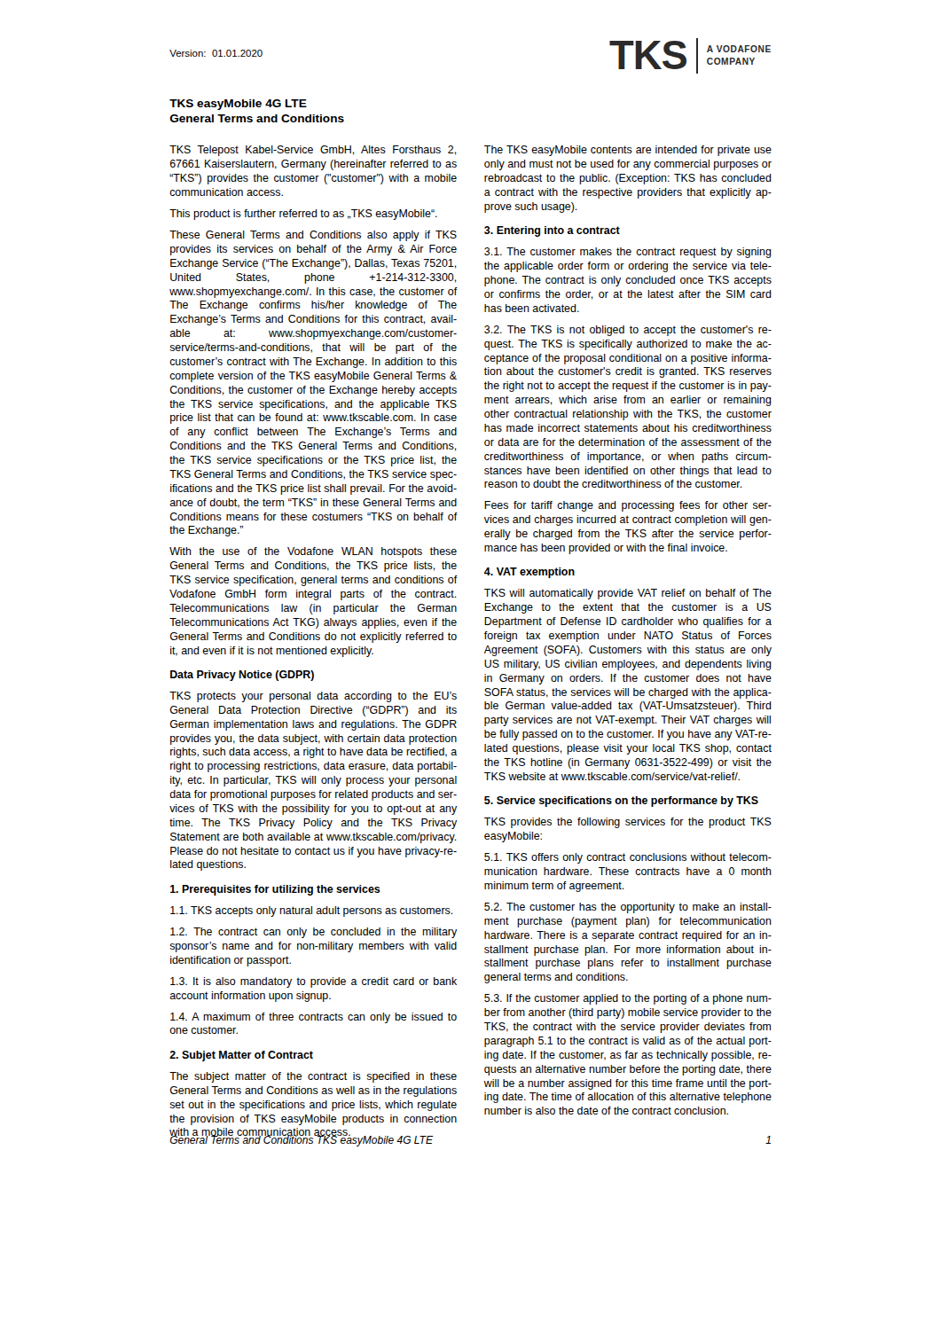TKS A VODAFONE
COMPANY
Version: 01.01.2020
TKS easyMobile 4G LTE
General Terms and Conditions
TKS Telepost Kabel-Service GmbH, Altes Forsthaus 2, 67661 Kaiserslautern, Germany (hereinafter referred to as “TKS”) provides the customer ("customer") with a mobile communication access.
This product is further referred to as „TKS easyMobile“.
These General Terms and Conditions also apply if TKS provides its services on behalf of the Army & Air Force Exchange Service (“The Exchange”), Dallas, Texas 75201, United States, phone +1-214-312-3300, www.shopmyexchange.com/. In this case, the customer of The Exchange confirms his/her knowledge of The Exchange’s Terms and Conditions for this contract, available at: www.shopmyexchange.com/customer-service/terms-and-conditions, that will be part of the customer’s contract with The Exchange. In addition to this complete version of the TKS easyMobile General Terms & Conditions, the customer of the Exchange hereby accepts the TKS service specifications, and the applicable TKS price list that can be found at: www.tkscable.com. In case of any conflict between The Exchange’s Terms and Conditions and the TKS General Terms and Conditions, the TKS service specifications or the TKS price list, the TKS General Terms and Conditions, the TKS service specifications and the TKS price list shall prevail. For the avoidance of doubt, the term “TKS” in these General Terms and Conditions means for these costumers “TKS on behalf of the Exchange.”
With the use of the Vodafone WLAN hotspots these General Terms and Conditions, the TKS price lists, the TKS service specification, general terms and conditions of Vodafone GmbH form integral parts of the contract. Telecommunications law (in particular the German Telecommunications Act TKG) always applies, even if the General Terms and Conditions do not explicitly referred to it, and even if it is not mentioned explicitly.
Data Privacy Notice (GDPR)
TKS protects your personal data according to the EU’s General Data Protection Directive (“GDPR”) and its German implementation laws and regulations. The GDPR provides you, the data subject, with certain data protection rights, such data access, a right to have data be rectified, a right to processing restrictions, data erasure, data portability, etc. In particular, TKS will only process your personal data for promotional purposes for related products and services of TKS with the possibility for you to opt-out at any time. The TKS Privacy Policy and the TKS Privacy Statement are both available at www.tkscable.com/privacy. Please do not hesitate to contact us if you have privacy-related questions.
1. Prerequisites for utilizing the services
1.1. TKS accepts only natural adult persons as customers.
1.2. The contract can only be concluded in the military sponsor’s name and for non-military members with valid identification or passport.
1.3. It is also mandatory to provide a credit card or bank account information upon signup.
1.4. A maximum of three contracts can only be issued to one customer.
2. Subjet Matter of Contract
The subject matter of the contract is specified in these General Terms and Conditions as well as in the regulations set out in the specifications and price lists, which regulate the provision of TKS easyMobile products in connection with a mobile communication access.
The TKS easyMobile contents are intended for private use only and must not be used for any commercial purposes or rebroadcast to the public. (Exception: TKS has concluded a contract with the respective providers that explicitly approve such usage).
3. Entering into a contract
3.1. The customer makes the contract request by signing the applicable order form or ordering the service via telephone. The contract is only concluded once TKS accepts or confirms the order, or at the latest after the SIM card has been activated.
3.2. The TKS is not obliged to accept the customer's request. The TKS is specifically authorized to make the acceptance of the proposal conditional on a positive information about the customer's credit is granted. TKS reserves the right not to accept the request if the customer is in payment arrears, which arise from an earlier or remaining other contractual relationship with the TKS, the customer has made incorrect statements about his creditworthiness or data are for the determination of the assessment of the creditworthiness of importance, or when paths circumstances have been identified on other things that lead to reason to doubt the creditworthiness of the customer.
Fees for tariff change and processing fees for other services and charges incurred at contract completion will generally be charged from the TKS after the service performance has been provided or with the final invoice.
4. VAT exemption
TKS will automatically provide VAT relief on behalf of The Exchange to the extent that the customer is a US Department of Defense ID cardholder who qualifies for a foreign tax exemption under NATO Status of Forces Agreement (SOFA). Customers with this status are only US military, US civilian employees, and dependents living in Germany on orders. If the customer does not have SOFA status, the services will be charged with the applicable German value-added tax (VAT-Umsatzsteuer). Third party services are not VAT-exempt. Their VAT charges will be fully passed on to the customer. If you have any VAT-related questions, please visit your local TKS shop, contact the TKS hotline (in Germany 0631-3522-499) or visit the TKS website at www.tkscable.com/service/vat-relief/.
5. Service specifications on the performance by TKS
TKS provides the following services for the product TKS easyMobile:
5.1. TKS offers only contract conclusions without telecommunication hardware. These contracts have a 0 month minimum term of agreement.
5.2. The customer has the opportunity to make an installment purchase (payment plan) for telecommunication hardware. There is a separate contract required for an installment purchase plan. For more information about installment purchase plans refer to installment purchase general terms and conditions.
5.3. If the customer applied to the porting of a phone number from another (third party) mobile service provider to the TKS, the contract with the service provider deviates from paragraph 5.1 to the contract is valid as of the actual porting date. If the customer, as far as technically possible, requests an alternative number before the porting date, there will be a number assigned for this time frame until the porting date. The time of allocation of this alternative telephone number is also the date of the contract conclusion.
General Terms and Conditions TKS easyMobile 4G LTE 1